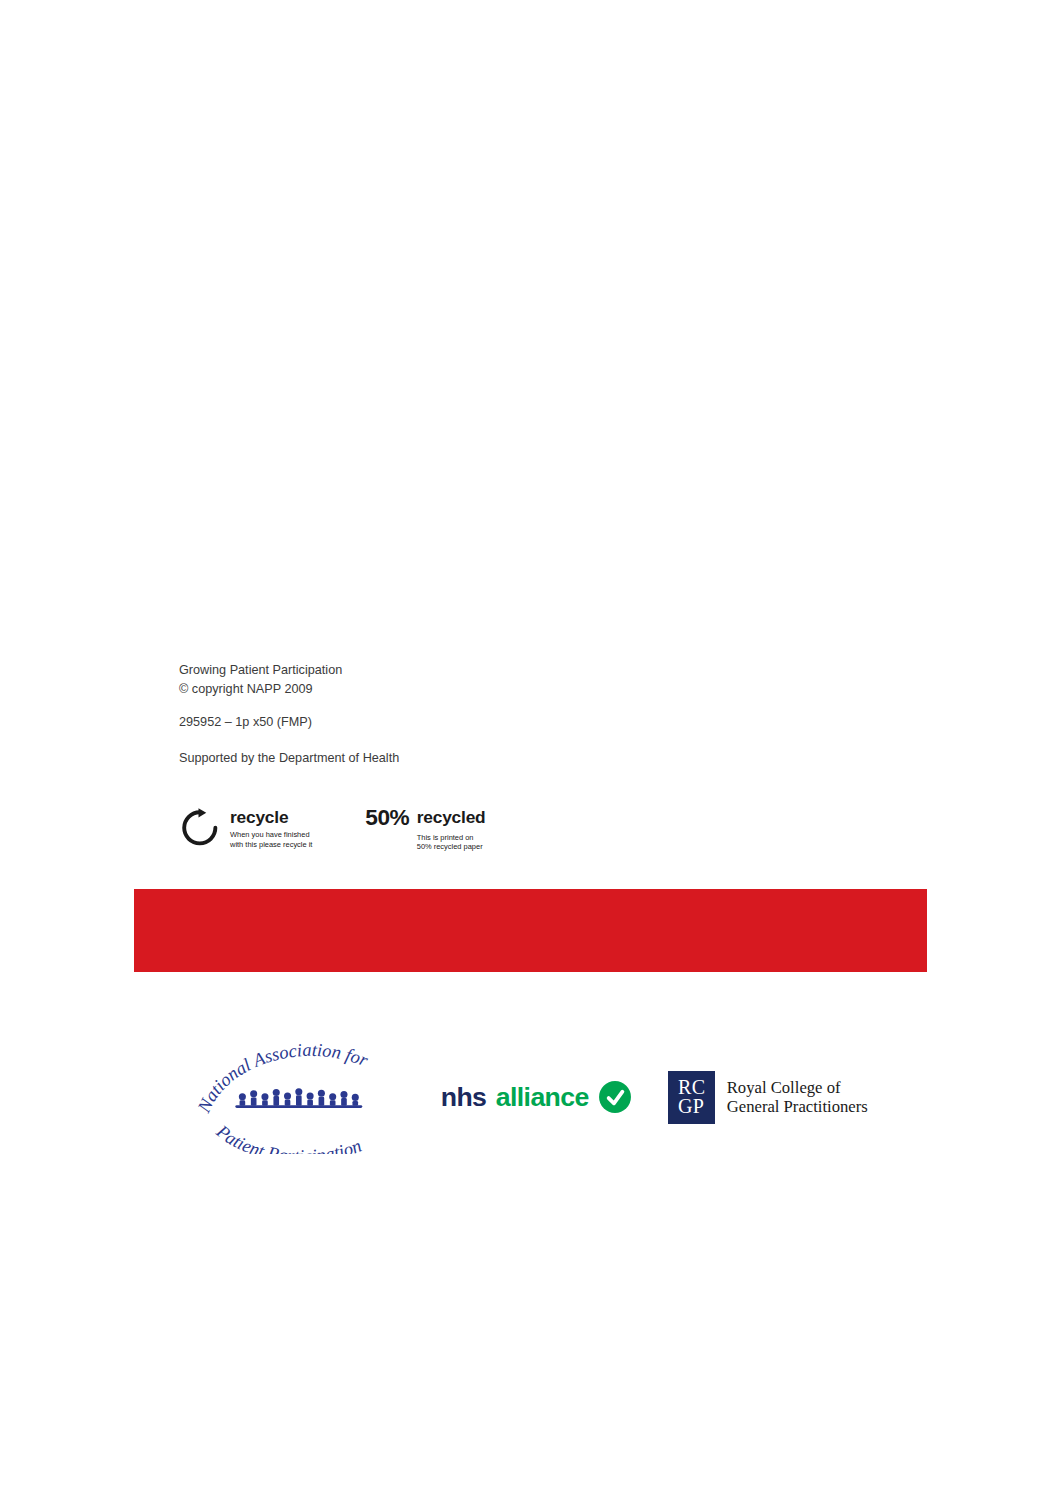Growing Patient Participation © copyright NAPP 2009
295952 – 1p x50 (FMP)
Supported by the Department of Health
recycle When you have finished
with this please recycle it
50% recycled This is printed on
50% recycled paper
National Association for Patient Participation
nhs alliance
RC GP
Royal College of General Practitioners